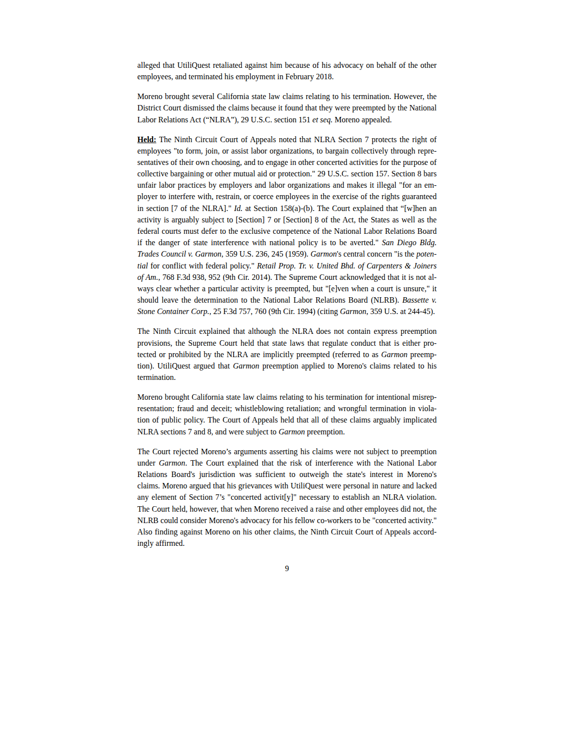alleged that UtiliQuest retaliated against him because of his advocacy on behalf of the other employees, and terminated his employment in February 2018.
Moreno brought several California state law claims relating to his termination. However, the District Court dismissed the claims because it found that they were preempted by the National Labor Relations Act (“NLRA”), 29 U.S.C. section 151 et seq. Moreno appealed.
Held: The Ninth Circuit Court of Appeals noted that NLRA Section 7 protects the right of employees "to form, join, or assist labor organizations, to bargain collectively through representatives of their own choosing, and to engage in other concerted activities for the purpose of collective bargaining or other mutual aid or protection." 29 U.S.C. section 157. Section 8 bars unfair labor practices by employers and labor organizations and makes it illegal "for an employer to interfere with, restrain, or coerce employees in the exercise of the rights guaranteed in section [7 of the NLRA]." Id. at Section 158(a)-(b). The Court explained that “[w]hen an activity is arguably subject to [Section] 7 or [Section] 8 of the Act, the States as well as the federal courts must defer to the exclusive competence of the National Labor Relations Board if the danger of state interference with national policy is to be averted." San Diego Bldg. Trades Council v. Garmon, 359 U.S. 236, 245 (1959). Garmon's central concern "is the potential for conflict with federal policy." Retail Prop. Tr. v. United Bhd. of Carpenters & Joiners of Am., 768 F.3d 938, 952 (9th Cir. 2014). The Supreme Court acknowledged that it is not always clear whether a particular activity is preempted, but "[e]ven when a court is unsure," it should leave the determination to the National Labor Relations Board (NLRB). Bassette v. Stone Container Corp., 25 F.3d 757, 760 (9th Cir. 1994) (citing Garmon, 359 U.S. at 244-45).
The Ninth Circuit explained that although the NLRA does not contain express preemption provisions, the Supreme Court held that state laws that regulate conduct that is either protected or prohibited by the NLRA are implicitly preempted (referred to as Garmon preemption). UtiliQuest argued that Garmon preemption applied to Moreno's claims related to his termination.
Moreno brought California state law claims relating to his termination for intentional misrepresentation; fraud and deceit; whistleblowing retaliation; and wrongful termination in violation of public policy. The Court of Appeals held that all of these claims arguably implicated NLRA sections 7 and 8, and were subject to Garmon preemption.
The Court rejected Moreno’s arguments asserting his claims were not subject to preemption under Garmon. The Court explained that the risk of interference with the National Labor Relations Board's jurisdiction was sufficient to outweigh the state's interest in Moreno's claims. Moreno argued that his grievances with UtiliQuest were personal in nature and lacked any element of Section 7’s "concerted activit[y]" necessary to establish an NLRA violation. The Court held, however, that when Moreno received a raise and other employees did not, the NLRB could consider Moreno's advocacy for his fellow co-workers to be "concerted activity." Also finding against Moreno on his other claims, the Ninth Circuit Court of Appeals accordingly affirmed.
9